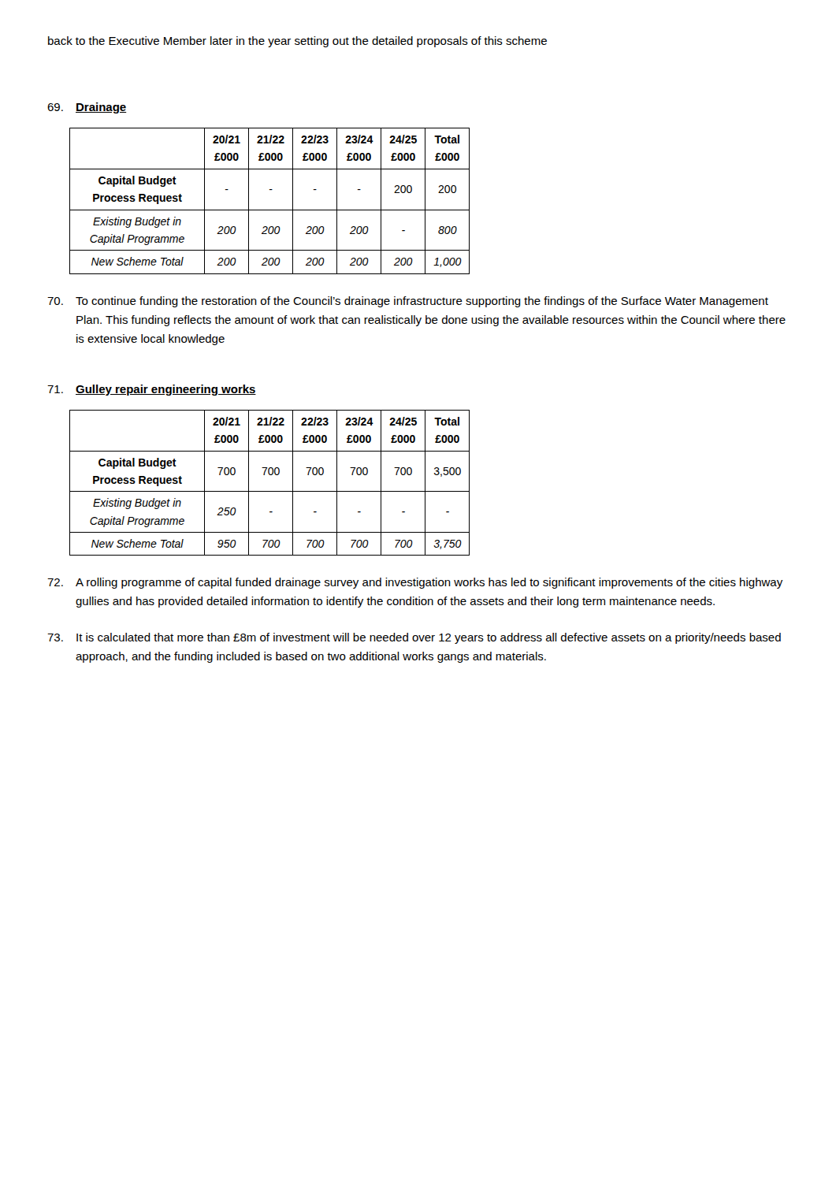back to the Executive Member later in the year setting out the detailed proposals of this scheme
69.
Drainage
| | 20/21 £000 | 21/22 £000 | 22/23 £000 | 23/24 £000 | 24/25 £000 | Total £000 |
| --- | --- | --- | --- | --- | --- | --- |
| Capital Budget Process Request | - | - | - | - | 200 | 200 |
| Existing Budget in Capital Programme | 200 | 200 | 200 | 200 | - | 800 |
| New Scheme Total | 200 | 200 | 200 | 200 | 200 | 1,000 |
70. To continue funding the restoration of the Council’s drainage infrastructure supporting the findings of the Surface Water Management Plan. This funding reflects the amount of work that can realistically be done using the available resources within the Council where there is extensive local knowledge
71.
Gulley repair engineering works
| | 20/21 £000 | 21/22 £000 | 22/23 £000 | 23/24 £000 | 24/25 £000 | Total £000 |
| --- | --- | --- | --- | --- | --- | --- |
| Capital Budget Process Request | 700 | 700 | 700 | 700 | 700 | 3,500 |
| Existing Budget in Capital Programme | 250 | - | - | - | - | - |
| New Scheme Total | 950 | 700 | 700 | 700 | 700 | 3,750 |
72. A rolling programme of capital funded drainage survey and investigation works has led to significant improvements of the cities highway gullies and has provided detailed information to identify the condition of the assets and their long term maintenance needs.
73. It is calculated that more than £8m of investment will be needed over 12 years to address all defective assets on a priority/needs based approach, and the funding included is based on two additional works gangs and materials.